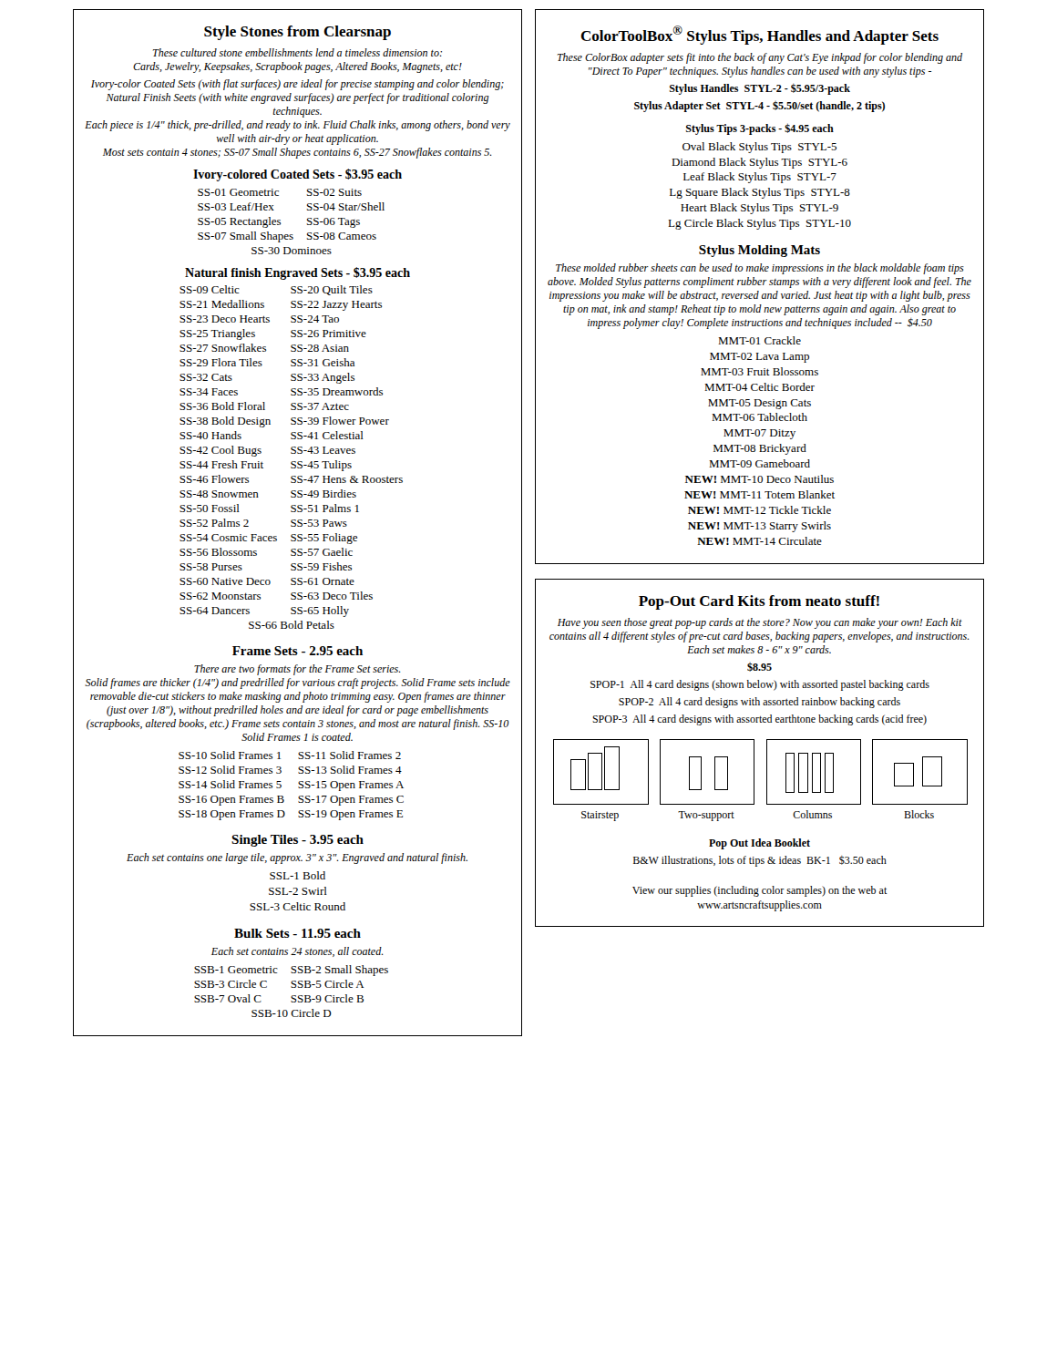Style Stones from Clearsnap
These cultured stone embellishments lend a timeless dimension to:
Cards, Jewelry, Keepsakes, Scrapbook pages, Altered Books, Magnets, etc!
Ivory-color Coated Sets (with flat surfaces) are ideal for precise stamping and color blending; Natural Finish Seets (with white engraved surfaces) are perfect for traditional coloring techniques.
Each piece is 1/4" thick, pre-drilled, and ready to ink. Fluid Chalk inks, among others, bond very well with air-dry or heat application.
Most sets contain 4 stones; SS-07 Small Shapes contains 6, SS-27 Snowflakes contains 5.
Ivory-colored Coated Sets - $3.95 each
| SS-01 Geometric | SS-02 Suits |
| SS-03 Leaf/Hex | SS-04 Star/Shell |
| SS-05 Rectangles | SS-06 Tags |
| SS-07 Small Shapes | SS-08 Cameos |
| SS-30 Dominoes |
Natural finish Engraved Sets - $3.95 each
| SS-09 Celtic | SS-20 Quilt Tiles |
| SS-21 Medallions | SS-22 Jazzy Hearts |
| SS-23 Deco Hearts | SS-24 Tao |
| SS-25 Triangles | SS-26 Primitive |
| SS-27 Snowflakes | SS-28 Asian |
| SS-29 Flora Tiles | SS-31 Geisha |
| SS-32 Cats | SS-33 Angels |
| SS-34 Faces | SS-35 Dreamwords |
| SS-36 Bold Floral | SS-37 Aztec |
| SS-38 Bold Design | SS-39 Flower Power |
| SS-40 Hands | SS-41 Celestial |
| SS-42 Cool Bugs | SS-43 Leaves |
| SS-44 Fresh Fruit | SS-45 Tulips |
| SS-46 Flowers | SS-47 Hens & Roosters |
| SS-48 Snowmen | SS-49 Birdies |
| SS-50 Fossil | SS-51 Palms 1 |
| SS-52 Palms 2 | SS-53 Paws |
| SS-54 Cosmic Faces | SS-55 Foliage |
| SS-56 Blossoms | SS-57 Gaelic |
| SS-58 Purses | SS-59 Fishes |
| SS-60 Native Deco | SS-61 Ornate |
| SS-62 Moonstars | SS-63 Deco Tiles |
| SS-64 Dancers | SS-65 Holly |
| SS-66 Bold Petals |
Frame Sets - 2.95 each
There are two formats for the Frame Set series.
Solid frames are thicker (1/4") and predrilled for various craft projects. Solid Frame sets include removable die-cut stickers to make masking and photo trimming easy. Open frames are thinner (just over 1/8"), without predrilled holes and are ideal for card or page embellishments (scrapbooks, altered books, etc.) Frame sets contain 3 stones, and most are natural finish. SS-10 Solid Frames 1 is coated.
| SS-10 Solid Frames 1 | SS-11 Solid Frames 2 |
| SS-12 Solid Frames 3 | SS-13 Solid Frames 4 |
| SS-14 Solid Frames 5 | SS-15 Open Frames A |
| SS-16 Open Frames B | SS-17 Open Frames C |
| SS-18 Open Frames D | SS-19 Open Frames E |
Single Tiles - 3.95 each
Each set contains one large tile, approx. 3" x 3". Engraved and natural finish.
SSL-1 Bold
SSL-2 Swirl
SSL-3 Celtic Round
Bulk Sets - 11.95 each
Each set contains 24 stones, all coated.
| SSB-1 Geometric | SSB-2 Small Shapes |
| SSB-3 Circle C | SSB-5 Circle A |
| SSB-7 Oval C | SSB-9 Circle B |
| SSB-10 Circle D |
ColorToolBox® Stylus Tips, Handles and Adapter Sets
These ColorBox adapter sets fit into the back of any Cat's Eye inkpad for color blending and "Direct To Paper" techniques. Stylus handles can be used with any stylus tips -
Stylus Handles STYL-2 - $5.95/3-pack
Stylus Adapter Set STYL-4 - $5.50/set (handle, 2 tips)
Stylus Tips 3-packs - $4.95 each
Oval Black Stylus Tips STYL-5
Diamond Black Stylus Tips STYL-6
Leaf Black Stylus Tips STYL-7
Lg Square Black Stylus Tips STYL-8
Heart Black Stylus Tips STYL-9
Lg Circle Black Stylus Tips STYL-10
Stylus Molding Mats
These molded rubber sheets can be used to make impressions in the black moldable foam tips above. Molded Stylus patterns compliment rubber stamps with a very different look and feel. The impressions you make will be abstract, reversed and varied. Just heat tip with a light bulb, press tip on mat, ink and stamp! Reheat tip to mold new patterns again and again. Also great to impress polymer clay! Complete instructions and techniques included -- $4.50
MMT-01 Crackle
MMT-02 Lava Lamp
MMT-03 Fruit Blossoms
MMT-04 Celtic Border
MMT-05 Design Cats
MMT-06 Tablecloth
MMT-07 Ditzy
MMT-08 Brickyard
MMT-09 Gameboard
NEW! MMT-10 Deco Nautilus
NEW! MMT-11 Totem Blanket
NEW! MMT-12 Tickle Tickle
NEW! MMT-13 Starry Swirls
NEW! MMT-14 Circulate
Pop-Out Card Kits from neato stuff!
Have you seen those great pop-up cards at the store? Now you can make your own! Each kit contains all 4 different styles of pre-cut card bases, backing papers, envelopes, and instructions. Each set makes 8 - 6" x 9" cards.
$8.95
SPOP-1 All 4 card designs (shown below) with assorted pastel backing cards
SPOP-2 All 4 card designs with assorted rainbow backing cards
SPOP-3 All 4 card designs with assorted earthtone backing cards (acid free)
Stairstep
Two-support
Columns
Blocks
Pop Out Idea Booklet
B&W illustrations, lots of tips & ideas BK-1 $3.50 each
View our supplies (including color samples) on the web at
www.artsncraftsupplies.com